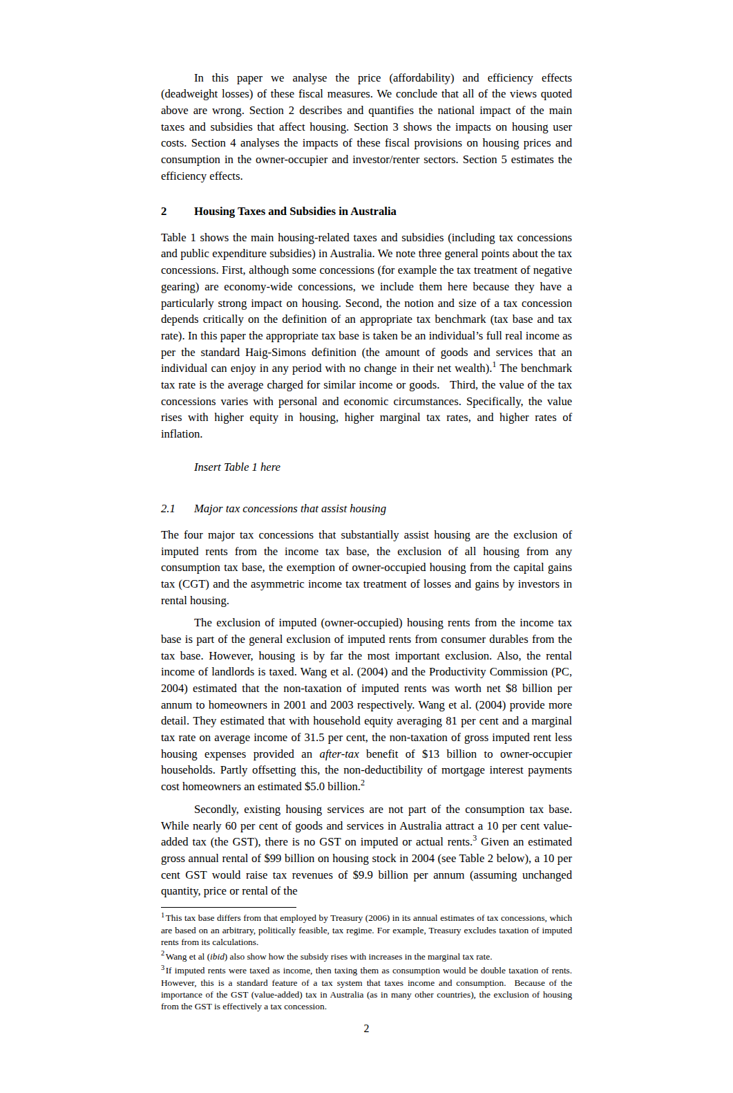In this paper we analyse the price (affordability) and efficiency effects (deadweight losses) of these fiscal measures. We conclude that all of the views quoted above are wrong. Section 2 describes and quantifies the national impact of the main taxes and subsidies that affect housing. Section 3 shows the impacts on housing user costs. Section 4 analyses the impacts of these fiscal provisions on housing prices and consumption in the owner-occupier and investor/renter sectors. Section 5 estimates the efficiency effects.
2 Housing Taxes and Subsidies in Australia
Table 1 shows the main housing-related taxes and subsidies (including tax concessions and public expenditure subsidies) in Australia. We note three general points about the tax concessions. First, although some concessions (for example the tax treatment of negative gearing) are economy-wide concessions, we include them here because they have a particularly strong impact on housing. Second, the notion and size of a tax concession depends critically on the definition of an appropriate tax benchmark (tax base and tax rate). In this paper the appropriate tax base is taken be an individual’s full real income as per the standard Haig-Simons definition (the amount of goods and services that an individual can enjoy in any period with no change in their net wealth).1 The benchmark tax rate is the average charged for similar income or goods. Third, the value of the tax concessions varies with personal and economic circumstances. Specifically, the value rises with higher equity in housing, higher marginal tax rates, and higher rates of inflation.
Insert Table 1 here
2.1 Major tax concessions that assist housing
The four major tax concessions that substantially assist housing are the exclusion of imputed rents from the income tax base, the exclusion of all housing from any consumption tax base, the exemption of owner-occupied housing from the capital gains tax (CGT) and the asymmetric income tax treatment of losses and gains by investors in rental housing.
The exclusion of imputed (owner-occupied) housing rents from the income tax base is part of the general exclusion of imputed rents from consumer durables from the tax base. However, housing is by far the most important exclusion. Also, the rental income of landlords is taxed. Wang et al. (2004) and the Productivity Commission (PC, 2004) estimated that the non-taxation of imputed rents was worth net $8 billion per annum to homeowners in 2001 and 2003 respectively. Wang et al. (2004) provide more detail. They estimated that with household equity averaging 81 per cent and a marginal tax rate on average income of 31.5 per cent, the non-taxation of gross imputed rent less housing expenses provided an after-tax benefit of $13 billion to owner-occupier households. Partly offsetting this, the non-deductibility of mortgage interest payments cost homeowners an estimated $5.0 billion.2
Secondly, existing housing services are not part of the consumption tax base. While nearly 60 per cent of goods and services in Australia attract a 10 per cent value-added tax (the GST), there is no GST on imputed or actual rents.3 Given an estimated gross annual rental of $99 billion on housing stock in 2004 (see Table 2 below), a 10 per cent GST would raise tax revenues of $9.9 billion per annum (assuming unchanged quantity, price or rental of the
1 This tax base differs from that employed by Treasury (2006) in its annual estimates of tax concessions, which are based on an arbitrary, politically feasible, tax regime. For example, Treasury excludes taxation of imputed rents from its calculations.
2 Wang et al (ibid) also show how the subsidy rises with increases in the marginal tax rate.
3 If imputed rents were taxed as income, then taxing them as consumption would be double taxation of rents. However, this is a standard feature of a tax system that taxes income and consumption. Because of the importance of the GST (value-added) tax in Australia (as in many other countries), the exclusion of housing from the GST is effectively a tax concession.
2